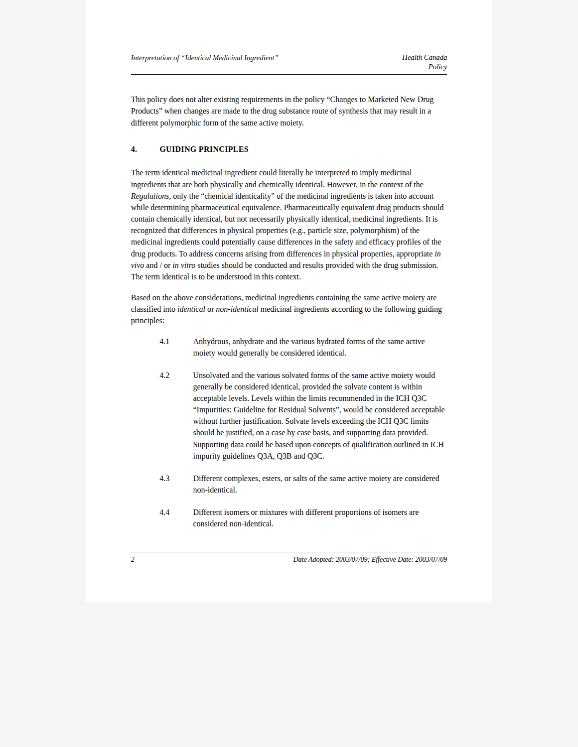Interpretation of “Identical Medicinal Ingredient”
Health Canada
Policy
This policy does not alter existing requirements in the policy “Changes to Marketed New Drug Products” when changes are made to the drug substance route of synthesis that may result in a different polymorphic form of the same active moiety.
4. GUIDING PRINCIPLES
The term identical medicinal ingredient could literally be interpreted to imply medicinal ingredients that are both physically and chemically identical. However, in the context of the Regulations, only the “chemical identicality” of the medicinal ingredients is taken into account while determining pharmaceutical equivalence. Pharmaceutically equivalent drug products should contain chemically identical, but not necessarily physically identical, medicinal ingredients. It is recognized that differences in physical properties (e.g., particle size, polymorphism) of the medicinal ingredients could potentially cause differences in the safety and efficacy profiles of the drug products. To address concerns arising from differences in physical properties, appropriate in vivo and / or in vitro studies should be conducted and results provided with the drug submission. The term identical is to be understood in this context.
Based on the above considerations, medicinal ingredients containing the same active moiety are classified into identical or non-identical medicinal ingredients according to the following guiding principles:
4.1 Anhydrous, anhydrate and the various hydrated forms of the same active moiety would generally be considered identical.
4.2 Unsolvated and the various solvated forms of the same active moiety would generally be considered identical, provided the solvate content is within acceptable levels. Levels within the limits recommended in the ICH Q3C “Impurities: Guideline for Residual Solvents”, would be considered acceptable without further justification. Solvate levels exceeding the ICH Q3C limits should be justified, on a case by case basis, and supporting data provided. Supporting data could be based upon concepts of qualification outlined in ICH impurity guidelines Q3A, Q3B and Q3C.
4.3 Different complexes, esters, or salts of the same active moiety are considered non-identical.
4.4 Different isomers or mixtures with different proportions of isomers are considered non-identical.
2
Date Adopted: 2003/07/09; Effective Date: 2003/07/09